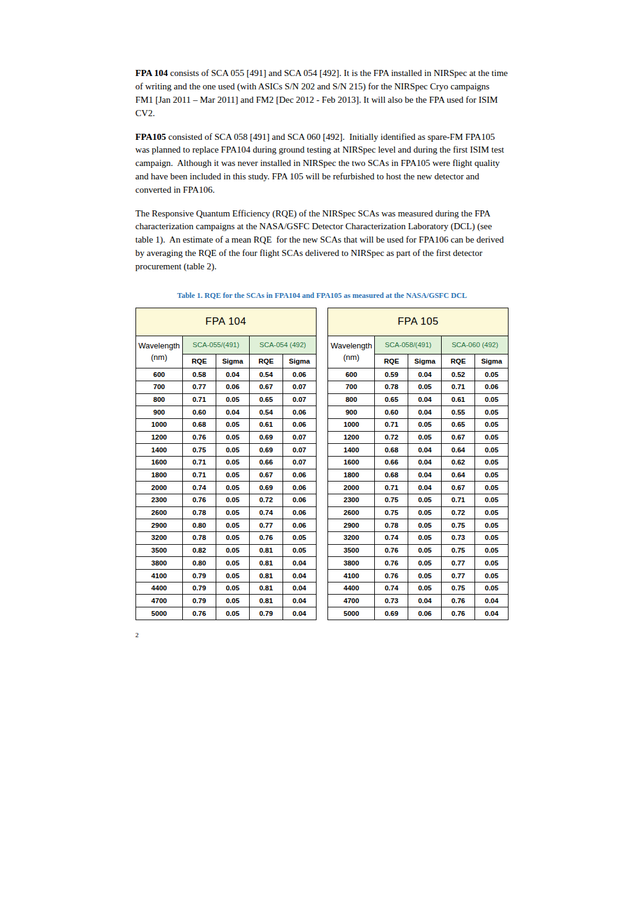FPA 104 consists of SCA 055 [491] and SCA 054 [492]. It is the FPA installed in NIRSpec at the time of writing and the one used (with ASICs S/N 202 and S/N 215) for the NIRSpec Cryo campaigns FM1 [Jan 2011 – Mar 2011] and FM2 [Dec 2012 - Feb 2013]. It will also be the FPA used for ISIM CV2.
FPA105 consisted of SCA 058 [491] and SCA 060 [492]. Initially identified as spare-FM FPA105 was planned to replace FPA104 during ground testing at NIRSpec level and during the first ISIM test campaign. Although it was never installed in NIRSpec the two SCAs in FPA105 were flight quality and have been included in this study. FPA 105 will be refurbished to host the new detector and converted in FPA106.
The Responsive Quantum Efficiency (RQE) of the NIRSpec SCAs was measured during the FPA characterization campaigns at the NASA/GSFC Detector Characterization Laboratory (DCL) (see table 1). An estimate of a mean RQE for the new SCAs that will be used for FPA106 can be derived by averaging the RQE of the four flight SCAs delivered to NIRSpec as part of the first detector procurement (table 2).
Table 1. RQE for the SCAs in FPA104 and FPA105 as measured at the NASA/GSFC DCL
| FPA 104 |
| --- |
| Wavelength (nm) | SCA-055/(491) | SCA-054 (492) |
| RQE | Sigma | RQE | Sigma |
| 600 | 0.58 | 0.04 | 0.54 | 0.06 |
| 700 | 0.77 | 0.06 | 0.67 | 0.07 |
| 800 | 0.71 | 0.05 | 0.65 | 0.07 |
| 900 | 0.60 | 0.04 | 0.54 | 0.06 |
| 1000 | 0.68 | 0.05 | 0.61 | 0.06 |
| 1200 | 0.76 | 0.05 | 0.69 | 0.07 |
| 1400 | 0.75 | 0.05 | 0.69 | 0.07 |
| 1600 | 0.71 | 0.05 | 0.66 | 0.07 |
| 1800 | 0.71 | 0.05 | 0.67 | 0.06 |
| 2000 | 0.74 | 0.05 | 0.69 | 0.06 |
| 2300 | 0.76 | 0.05 | 0.72 | 0.06 |
| 2600 | 0.78 | 0.05 | 0.74 | 0.06 |
| 2900 | 0.80 | 0.05 | 0.77 | 0.06 |
| 3200 | 0.78 | 0.05 | 0.76 | 0.05 |
| 3500 | 0.82 | 0.05 | 0.81 | 0.05 |
| 3800 | 0.80 | 0.05 | 0.81 | 0.04 |
| 4100 | 0.79 | 0.05 | 0.81 | 0.04 |
| 4400 | 0.79 | 0.05 | 0.81 | 0.04 |
| 4700 | 0.79 | 0.05 | 0.81 | 0.04 |
| 5000 | 0.76 | 0.05 | 0.79 | 0.04 |
| FPA 105 |
| --- |
| Wavelength (nm) | SCA-058/(491) | SCA-060 (492) |
| RQE | Sigma | RQE | Sigma |
| 600 | 0.59 | 0.04 | 0.52 | 0.05 |
| 700 | 0.78 | 0.05 | 0.71 | 0.06 |
| 800 | 0.65 | 0.04 | 0.61 | 0.05 |
| 900 | 0.60 | 0.04 | 0.55 | 0.05 |
| 1000 | 0.71 | 0.05 | 0.65 | 0.05 |
| 1200 | 0.72 | 0.05 | 0.67 | 0.05 |
| 1400 | 0.68 | 0.04 | 0.64 | 0.05 |
| 1600 | 0.66 | 0.04 | 0.62 | 0.05 |
| 1800 | 0.68 | 0.04 | 0.64 | 0.05 |
| 2000 | 0.71 | 0.04 | 0.67 | 0.05 |
| 2300 | 0.75 | 0.05 | 0.71 | 0.05 |
| 2600 | 0.75 | 0.05 | 0.72 | 0.05 |
| 2900 | 0.78 | 0.05 | 0.75 | 0.05 |
| 3200 | 0.74 | 0.05 | 0.73 | 0.05 |
| 3500 | 0.76 | 0.05 | 0.75 | 0.05 |
| 3800 | 0.76 | 0.05 | 0.77 | 0.05 |
| 4100 | 0.76 | 0.05 | 0.77 | 0.05 |
| 4400 | 0.74 | 0.05 | 0.75 | 0.05 |
| 4700 | 0.73 | 0.04 | 0.76 | 0.04 |
| 5000 | 0.69 | 0.06 | 0.76 | 0.04 |
2